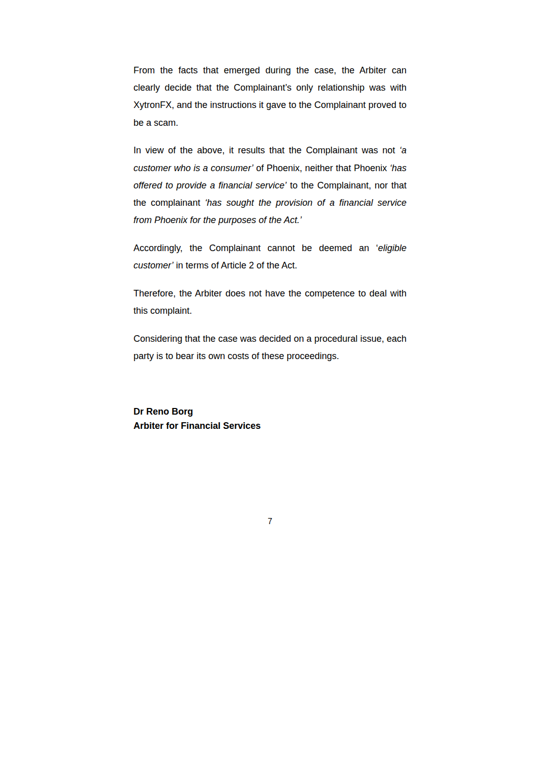From the facts that emerged during the case, the Arbiter can clearly decide that the Complainant’s only relationship was with XytronFX, and the instructions it gave to the Complainant proved to be a scam.
In view of the above, it results that the Complainant was not ‘a customer who is a consumer’ of Phoenix, neither that Phoenix ‘has offered to provide a financial service’ to the Complainant, nor that the complainant ‘has sought the provision of a financial service from Phoenix for the purposes of the Act.’
Accordingly, the Complainant cannot be deemed an ‘eligible customer’ in terms of Article 2 of the Act.
Therefore, the Arbiter does not have the competence to deal with this complaint.
Considering that the case was decided on a procedural issue, each party is to bear its own costs of these proceedings.
Dr Reno Borg
Arbiter for Financial Services
7